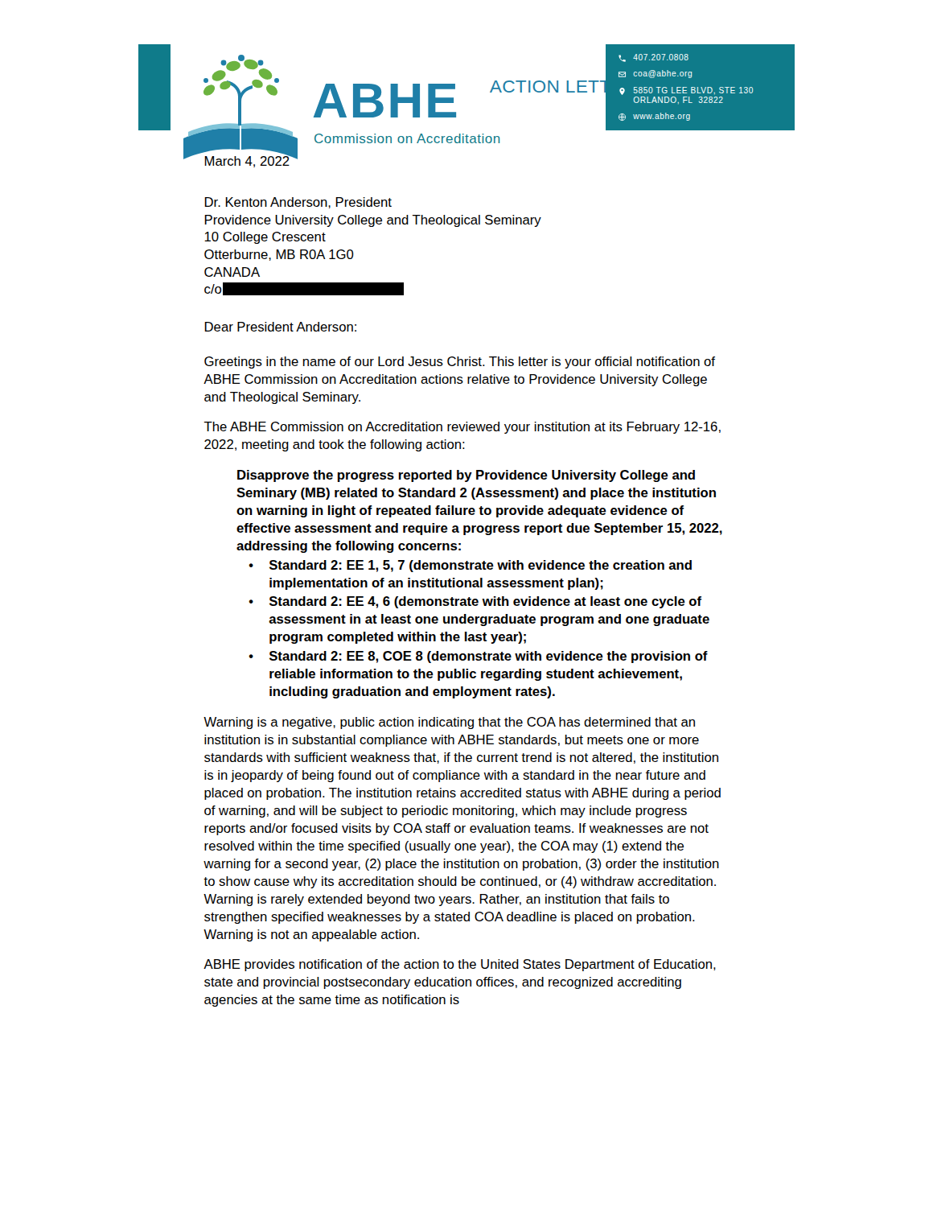ABHE Commission on Accreditation
ACTION LETTER
407.207.0808
coa@abhe.org
5850 TG LEE BLVD, STE 130
ORLANDO, FL 32822
www.abhe.org
March 4, 2022
Dr. Kenton Anderson, President
Providence University College and Theological Seminary
10 College Crescent
Otterburne, MB R0A 1G0
CANADA
c/o
Dear President Anderson:
Greetings in the name of our Lord Jesus Christ. This letter is your official notification of ABHE Commission on Accreditation actions relative to Providence University College and Theological Seminary.
The ABHE Commission on Accreditation reviewed your institution at its February 12-16, 2022, meeting and took the following action:
Disapprove the progress reported by Providence University College and Seminary (MB) related to Standard 2 (Assessment) and place the institution on warning in light of repeated failure to provide adequate evidence of effective assessment and require a progress report due September 15, 2022, addressing the following concerns:
Standard 2: EE 1, 5, 7 (demonstrate with evidence the creation and implementation of an institutional assessment plan);
Standard 2: EE 4, 6 (demonstrate with evidence at least one cycle of assessment in at least one undergraduate program and one graduate program completed within the last year);
Standard 2: EE 8, COE 8 (demonstrate with evidence the provision of reliable information to the public regarding student achievement, including graduation and employment rates).
Warning is a negative, public action indicating that the COA has determined that an institution is in substantial compliance with ABHE standards, but meets one or more standards with sufficient weakness that, if the current trend is not altered, the institution is in jeopardy of being found out of compliance with a standard in the near future and placed on probation. The institution retains accredited status with ABHE during a period of warning, and will be subject to periodic monitoring, which may include progress reports and/or focused visits by COA staff or evaluation teams. If weaknesses are not resolved within the time specified (usually one year), the COA may (1) extend the warning for a second year, (2) place the institution on probation, (3) order the institution to show cause why its accreditation should be continued, or (4) withdraw accreditation. Warning is rarely extended beyond two years. Rather, an institution that fails to strengthen specified weaknesses by a stated COA deadline is placed on probation. Warning is not an appealable action.
ABHE provides notification of the action to the United States Department of Education, state and provincial postsecondary education offices, and recognized accrediting agencies at the same time as notification is